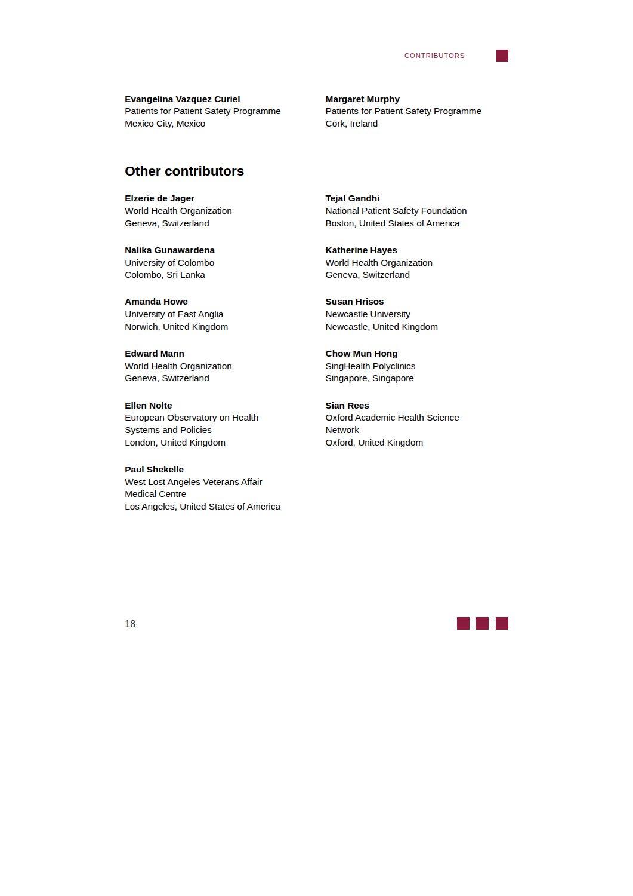Contributors
Evangelina Vazquez Curiel Patients for Patient Safety Programme Mexico City, Mexico
Margaret Murphy Patients for Patient Safety Programme Cork, Ireland
Other contributors
Elzerie de Jager World Health Organization Geneva, Switzerland
Nalika Gunawardena University of Colombo Colombo, Sri Lanka
Amanda Howe University of East Anglia Norwich, United Kingdom
Edward Mann World Health Organization Geneva, Switzerland
Ellen Nolte European Observatory on Health Systems and Policies London, United Kingdom
Paul Shekelle West Lost Angeles Veterans Affair Medical Centre Los Angeles, United States of America
Tejal Gandhi National Patient Safety Foundation Boston, United States of America
Katherine Hayes World Health Organization Geneva, Switzerland
Susan Hrisos Newcastle University Newcastle, United Kingdom
Chow Mun Hong SingHealth Polyclinics Singapore, Singapore
Sian Rees Oxford Academic Health Science Network Oxford, United Kingdom
18